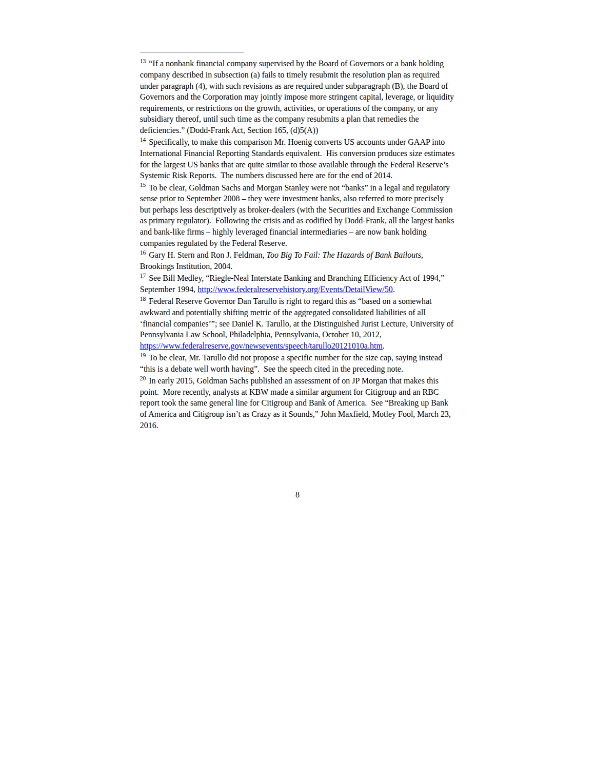13 “If a nonbank financial company supervised by the Board of Governors or a bank holding company described in subsection (a) fails to timely resubmit the resolution plan as required under paragraph (4), with such revisions as are required under subparagraph (B), the Board of Governors and the Corporation may jointly impose more stringent capital, leverage, or liquidity requirements, or restrictions on the growth, activities, or operations of the company, or any subsidiary thereof, until such time as the company resubmits a plan that remedies the deficiencies.” (Dodd-Frank Act, Section 165, (d)5(A))
14 Specifically, to make this comparison Mr. Hoenig converts US accounts under GAAP into International Financial Reporting Standards equivalent. His conversion produces size estimates for the largest US banks that are quite similar to those available through the Federal Reserve’s Systemic Risk Reports. The numbers discussed here are for the end of 2014.
15 To be clear, Goldman Sachs and Morgan Stanley were not “banks” in a legal and regulatory sense prior to September 2008 – they were investment banks, also referred to more precisely but perhaps less descriptively as broker-dealers (with the Securities and Exchange Commission as primary regulator). Following the crisis and as codified by Dodd-Frank, all the largest banks and bank-like firms – highly leveraged financial intermediaries – are now bank holding companies regulated by the Federal Reserve.
16 Gary H. Stern and Ron J. Feldman, Too Big To Fail: The Hazards of Bank Bailouts, Brookings Institution, 2004.
17 See Bill Medley, “Riegle-Neal Interstate Banking and Branching Efficiency Act of 1994,” September 1994, http://www.federalreservehistory.org/Events/DetailView/50.
18 Federal Reserve Governor Dan Tarullo is right to regard this as “based on a somewhat awkward and potentially shifting metric of the aggregated consolidated liabilities of all ‘financial companies’”; see Daniel K. Tarullo, at the Distinguished Jurist Lecture, University of Pennsylvania Law School, Philadelphia, Pennsylvania, October 10, 2012, https://www.federalreserve.gov/newsevents/speech/tarullo20121010a.htm.
19 To be clear, Mr. Tarullo did not propose a specific number for the size cap, saying instead “this is a debate well worth having”. See the speech cited in the preceding note.
20 In early 2015, Goldman Sachs published an assessment of on JP Morgan that makes this point. More recently, analysts at KBW made a similar argument for Citigroup and an RBC report took the same general line for Citigroup and Bank of America. See “Breaking up Bank of America and Citigroup isn’t as Crazy as it Sounds,” John Maxfield, Motley Fool, March 23, 2016.
8